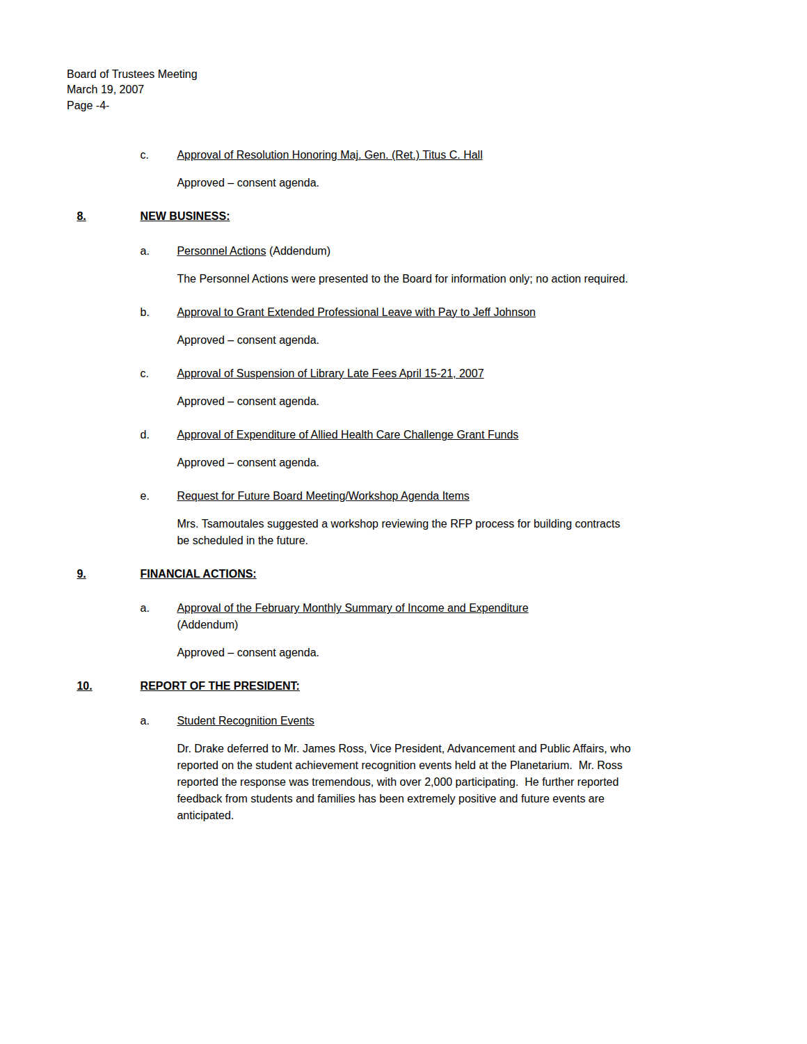Board of Trustees Meeting
March 19, 2007
Page -4-
c.
Approval of Resolution Honoring Maj. Gen. (Ret.) Titus C. Hall
Approved – consent agenda.
8.
NEW BUSINESS:
a.
Personnel Actions (Addendum)
The Personnel Actions were presented to the Board for information only; no action required.
b.
Approval to Grant Extended Professional Leave with Pay to Jeff Johnson
Approved – consent agenda.
c.
Approval of Suspension of Library Late Fees April 15-21, 2007
Approved – consent agenda.
d.
Approval of Expenditure of Allied Health Care Challenge Grant Funds
Approved – consent agenda.
e.
Request for Future Board Meeting/Workshop Agenda Items
Mrs. Tsamoutales suggested a workshop reviewing the RFP process for building contracts be scheduled in the future.
9.
FINANCIAL ACTIONS:
a.
Approval of the February Monthly Summary of Income and Expenditure
(Addendum)
Approved – consent agenda.
10.
REPORT OF THE PRESIDENT:
a.
Student Recognition Events
Dr. Drake deferred to Mr. James Ross, Vice President, Advancement and Public Affairs, who reported on the student achievement recognition events held at the Planetarium. Mr. Ross reported the response was tremendous, with over 2,000 participating. He further reported feedback from students and families has been extremely positive and future events are anticipated.